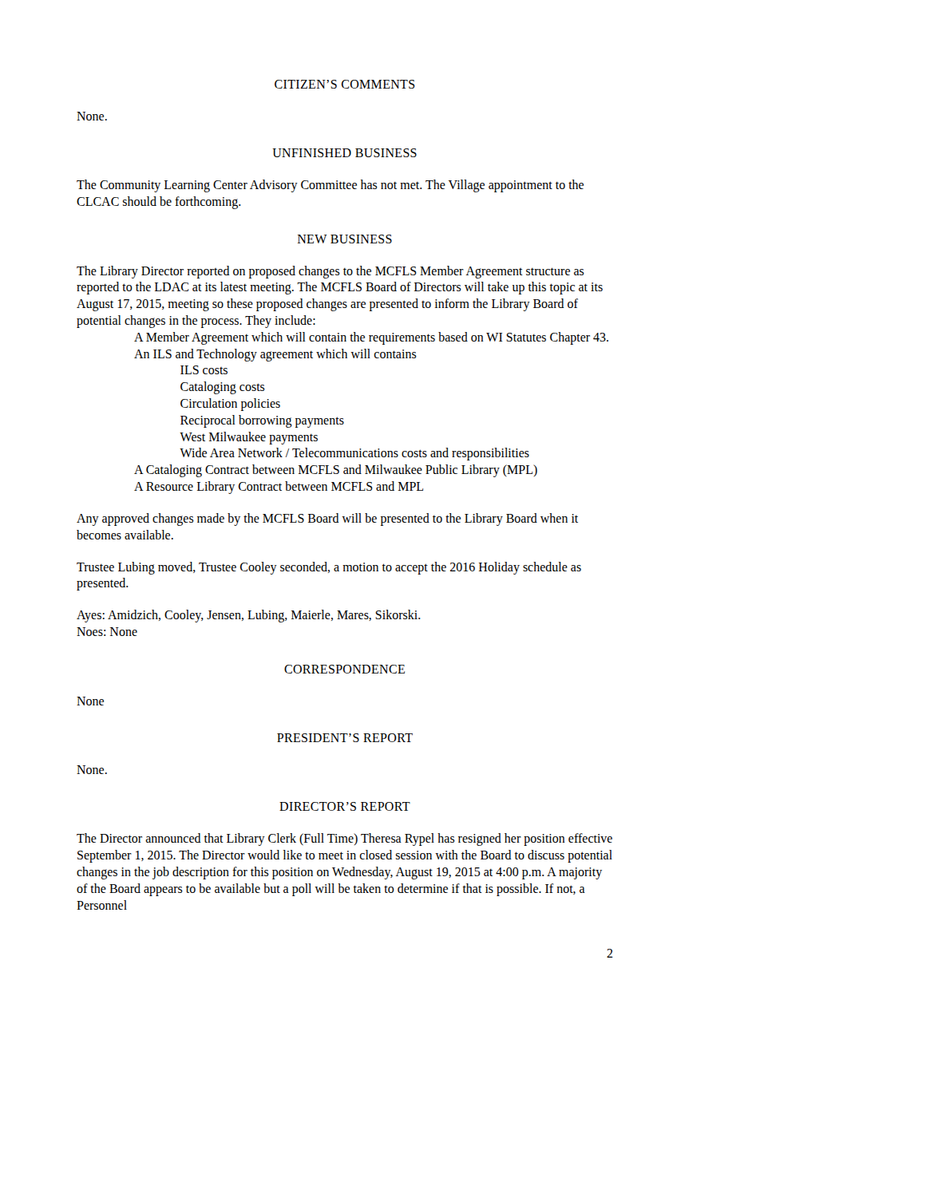Citizen’s Comments
None.
Unfinished Business
The Community Learning Center Advisory Committee has not met. The Village appointment to the CLCAC should be forthcoming.
New Business
The Library Director reported on proposed changes to the MCFLS Member Agreement structure as reported to the LDAC at its latest meeting. The MCFLS Board of Directors will take up this topic at its August 17, 2015, meeting so these proposed changes are presented to inform the Library Board of potential changes in the process. They include:
A Member Agreement which will contain the requirements based on WI Statutes Chapter 43.
An ILS and Technology agreement which will contains
ILS costs
Cataloging costs
Circulation policies
Reciprocal borrowing payments
West Milwaukee payments
Wide Area Network / Telecommunications costs and responsibilities
A Cataloging Contract between MCFLS and Milwaukee Public Library (MPL)
A Resource Library Contract between MCFLS and MPL
Any approved changes made by the MCFLS Board will be presented to the Library Board when it becomes available.
Trustee Lubing moved, Trustee Cooley seconded, a motion to accept the 2016 Holiday schedule as presented.
Ayes: Amidzich, Cooley, Jensen, Lubing, Maierle, Mares, Sikorski.
Noes: None
Correspondence
None
President’s Report
None.
Director’s Report
The Director announced that Library Clerk (Full Time) Theresa Rypel has resigned her position effective September 1, 2015. The Director would like to meet in closed session with the Board to discuss potential changes in the job description for this position on Wednesday, August 19, 2015 at 4:00 p.m. A majority of the Board appears to be available but a poll will be taken to determine if that is possible. If not, a Personnel
2